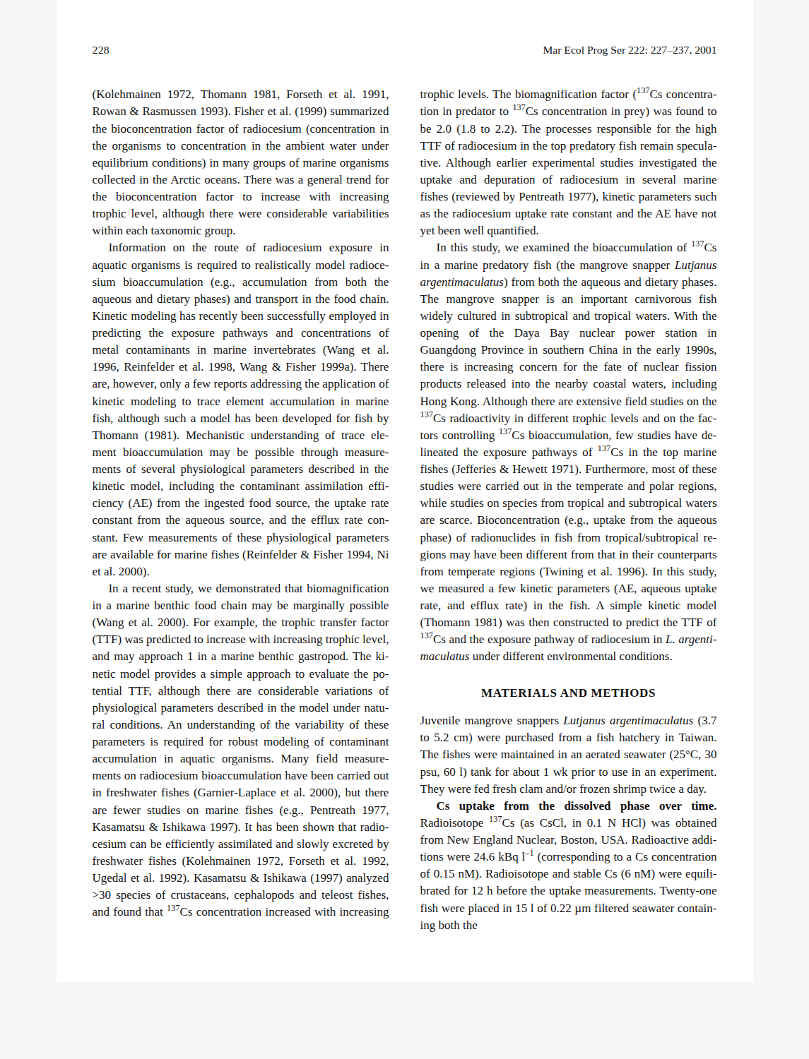228 Mar Ecol Prog Ser 222: 227–237, 2001
(Kolehmainen 1972, Thomann 1981, Forseth et al. 1991, Rowan & Rasmussen 1993). Fisher et al. (1999) summarized the bioconcentration factor of radiocesium (concentration in the organisms to concentration in the ambient water under equilibrium conditions) in many groups of marine organisms collected in the Arctic oceans. There was a general trend for the bioconcentration factor to increase with increasing trophic level, although there were considerable variabilities within each taxonomic group.
Information on the route of radiocesium exposure in aquatic organisms is required to realistically model radiocesium bioaccumulation (e.g., accumulation from both the aqueous and dietary phases) and transport in the food chain. Kinetic modeling has recently been successfully employed in predicting the exposure pathways and concentrations of metal contaminants in marine invertebrates (Wang et al. 1996, Reinfelder et al. 1998, Wang & Fisher 1999a). There are, however, only a few reports addressing the application of kinetic modeling to trace element accumulation in marine fish, although such a model has been developed for fish by Thomann (1981). Mechanistic understanding of trace element bioaccumulation may be possible through measurements of several physiological parameters described in the kinetic model, including the contaminant assimilation efficiency (AE) from the ingested food source, the uptake rate constant from the aqueous source, and the efflux rate constant. Few measurements of these physiological parameters are available for marine fishes (Reinfelder & Fisher 1994, Ni et al. 2000).
In a recent study, we demonstrated that biomagnification in a marine benthic food chain may be marginally possible (Wang et al. 2000). For example, the trophic transfer factor (TTF) was predicted to increase with increasing trophic level, and may approach 1 in a marine benthic gastropod. The kinetic model provides a simple approach to evaluate the potential TTF, although there are considerable variations of physiological parameters described in the model under natural conditions. An understanding of the variability of these parameters is required for robust modeling of contaminant accumulation in aquatic organisms. Many field measurements on radiocesium bioaccumulation have been carried out in freshwater fishes (Garnier-Laplace et al. 2000), but there are fewer studies on marine fishes (e.g., Pentreath 1977, Kasamatsu & Ishikawa 1997). It has been shown that radiocesium can be efficiently assimilated and slowly excreted by freshwater fishes (Kolehmainen 1972, Forseth et al. 1992, Ugedal et al. 1992). Kasamatsu & Ishikawa (1997) analyzed >30 species of crustaceans, cephalopods and teleost fishes, and found that 137Cs concentration increased with increasing trophic levels. The biomagnification factor (137Cs concentration in predator to 137Cs concentration in prey) was found to be 2.0 (1.8 to 2.2). The processes responsible for the high TTF of radiocesium in the top predatory fish remain speculative. Although earlier experimental studies investigated the uptake and depuration of radiocesium in several marine fishes (reviewed by Pentreath 1977), kinetic parameters such as the radiocesium uptake rate constant and the AE have not yet been well quantified.
In this study, we examined the bioaccumulation of 137Cs in a marine predatory fish (the mangrove snapper Lutjanus argentimaculatus) from both the aqueous and dietary phases. The mangrove snapper is an important carnivorous fish widely cultured in subtropical and tropical waters. With the opening of the Daya Bay nuclear power station in Guangdong Province in southern China in the early 1990s, there is increasing concern for the fate of nuclear fission products released into the nearby coastal waters, including Hong Kong. Although there are extensive field studies on the 137Cs radioactivity in different trophic levels and on the factors controlling 137Cs bioaccumulation, few studies have delineated the exposure pathways of 137Cs in the top marine fishes (Jefferies & Hewett 1971). Furthermore, most of these studies were carried out in the temperate and polar regions, while studies on species from tropical and subtropical waters are scarce. Bioconcentration (e.g., uptake from the aqueous phase) of radionuclides in fish from tropical/subtropical regions may have been different from that in their counterparts from temperate regions (Twining et al. 1996). In this study, we measured a few kinetic parameters (AE, aqueous uptake rate, and efflux rate) in the fish. A simple kinetic model (Thomann 1981) was then constructed to predict the TTF of 137Cs and the exposure pathway of radiocesium in L. argentimaculatus under different environmental conditions.
Materials and methods
Juvenile mangrove snappers Lutjanus argentimaculatus (3.7 to 5.2 cm) were purchased from a fish hatchery in Taiwan. The fishes were maintained in an aerated seawater (25°C, 30 psu, 60 l) tank for about 1 wk prior to use in an experiment. They were fed fresh clam and/or frozen shrimp twice a day.
Cs uptake from the dissolved phase over time. Radioisotope 137Cs (as CsCl, in 0.1 N HCl) was obtained from New England Nuclear, Boston, USA. Radioactive additions were 24.6 kBq l–1 (corresponding to a Cs concentration of 0.15 nM). Radioisotope and stable Cs (6 nM) were equilibrated for 12 h before the uptake measurements. Twenty-one fish were placed in 15 l of 0.22 µm filtered seawater containing both the